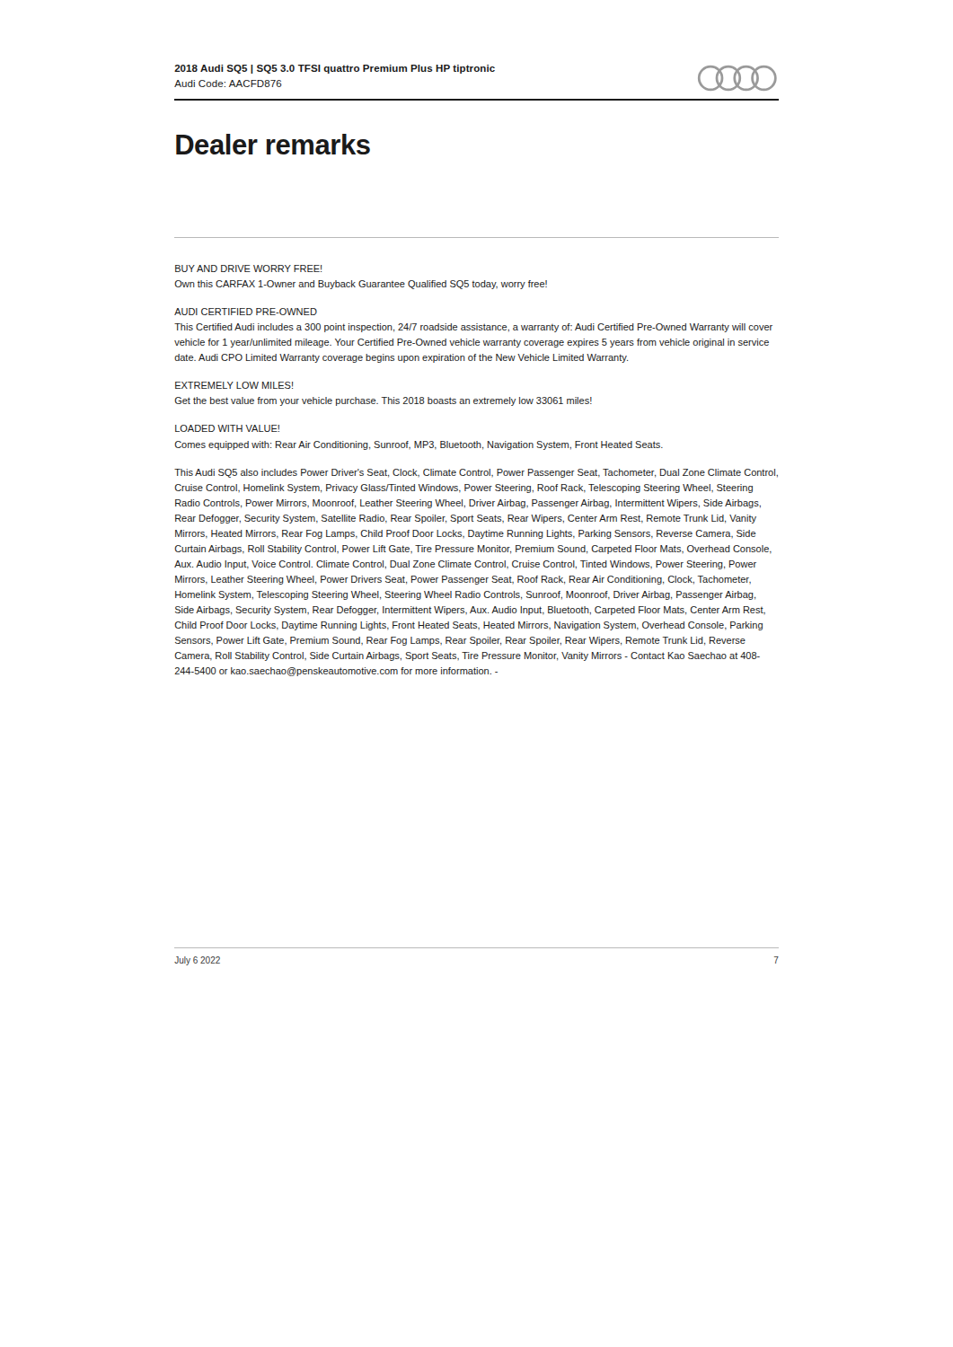2018 Audi SQ5 | SQ5 3.0 TFSI quattro Premium Plus HP tiptronic
Audi Code: AACFD876
Dealer remarks
BUY AND DRIVE WORRY FREE!
Own this CARFAX 1-Owner and Buyback Guarantee Qualified SQ5 today, worry free!
AUDI CERTIFIED PRE-OWNED
This Certified Audi includes a 300 point inspection, 24/7 roadside assistance, a warranty of: Audi Certified Pre-Owned Warranty will cover vehicle for 1 year/unlimited mileage. Your Certified Pre-Owned vehicle warranty coverage expires 5 years from vehicle original in service date. Audi CPO Limited Warranty coverage begins upon expiration of the New Vehicle Limited Warranty.
EXTREMELY LOW MILES!
Get the best value from your vehicle purchase. This 2018 boasts an extremely low 33061 miles!
LOADED WITH VALUE!
Comes equipped with: Rear Air Conditioning, Sunroof, MP3, Bluetooth, Navigation System, Front Heated Seats.
This Audi SQ5 also includes Power Driver's Seat, Clock, Climate Control, Power Passenger Seat, Tachometer, Dual Zone Climate Control, Cruise Control, Homelink System, Privacy Glass/Tinted Windows, Power Steering, Roof Rack, Telescoping Steering Wheel, Steering Radio Controls, Power Mirrors, Moonroof, Leather Steering Wheel, Driver Airbag, Passenger Airbag, Intermittent Wipers, Side Airbags, Rear Defogger, Security System, Satellite Radio, Rear Spoiler, Sport Seats, Rear Wipers, Center Arm Rest, Remote Trunk Lid, Vanity Mirrors, Heated Mirrors, Rear Fog Lamps, Child Proof Door Locks, Daytime Running Lights, Parking Sensors, Reverse Camera, Side Curtain Airbags, Roll Stability Control, Power Lift Gate, Tire Pressure Monitor, Premium Sound, Carpeted Floor Mats, Overhead Console, Aux. Audio Input, Voice Control. Climate Control, Dual Zone Climate Control, Cruise Control, Tinted Windows, Power Steering, Power Mirrors, Leather Steering Wheel, Power Drivers Seat, Power Passenger Seat, Roof Rack, Rear Air Conditioning, Clock, Tachometer, Homelink System, Telescoping Steering Wheel, Steering Wheel Radio Controls, Sunroof, Moonroof, Driver Airbag, Passenger Airbag, Side Airbags, Security System, Rear Defogger, Intermittent Wipers, Aux. Audio Input, Bluetooth, Carpeted Floor Mats, Center Arm Rest, Child Proof Door Locks, Daytime Running Lights, Front Heated Seats, Heated Mirrors, Navigation System, Overhead Console, Parking Sensors, Power Lift Gate, Premium Sound, Rear Fog Lamps, Rear Spoiler, Rear Spoiler, Rear Wipers, Remote Trunk Lid, Reverse Camera, Roll Stability Control, Side Curtain Airbags, Sport Seats, Tire Pressure Monitor, Vanity Mirrors - Contact Kao Saechao at 408-244-5400 or kao.saechao@penskeautomotive.com for more information. -
July 6 2022 7